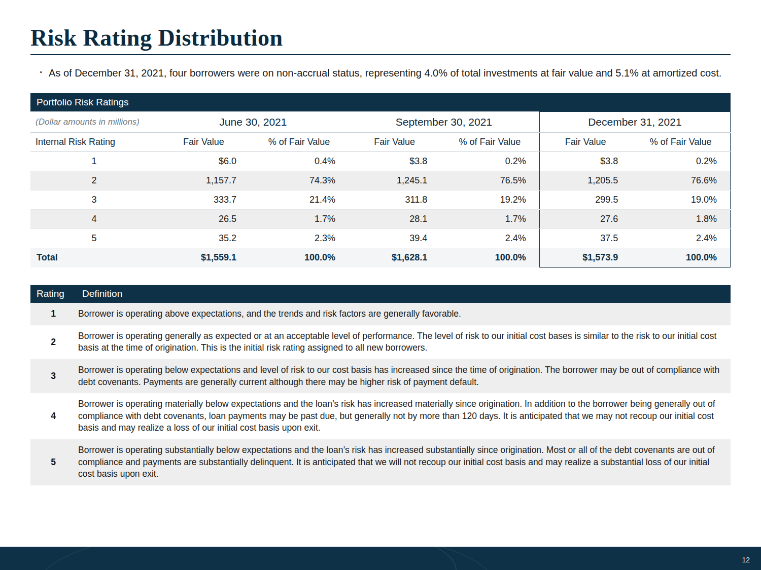Risk Rating Distribution
As of December 31, 2021, four borrowers were on non-accrual status, representing 4.0% of total investments at fair value and 5.1% at amortized cost.
Portfolio Risk Ratings
| (Dollar amounts in millions) | June 30, 2021 | September 30, 2021 | December 31, 2021 |
| --- | --- | --- | --- |
| Internal Risk Rating | Fair Value | % of Fair Value | Fair Value | % of Fair Value | Fair Value | % of Fair Value |
| 1 | $6.0 | 0.4% | $3.8 | 0.2% | $3.8 | 0.2% |
| 2 | 1,157.7 | 74.3% | 1,245.1 | 76.5% | 1,205.5 | 76.6% |
| 3 | 333.7 | 21.4% | 311.8 | 19.2% | 299.5 | 19.0% |
| 4 | 26.5 | 1.7% | 28.1 | 1.7% | 27.6 | 1.8% |
| 5 | 35.2 | 2.3% | 39.4 | 2.4% | 37.5 | 2.4% |
| Total | $1,559.1 | 100.0% | $1,628.1 | 100.0% | $1,573.9 | 100.0% |
| Rating | Definition |
| --- | --- |
| 1 | Borrower is operating above expectations, and the trends and risk factors are generally favorable. |
| 2 | Borrower is operating generally as expected or at an acceptable level of performance. The level of risk to our initial cost bases is similar to the risk to our initial cost basis at the time of origination. This is the initial risk rating assigned to all new borrowers. |
| 3 | Borrower is operating below expectations and level of risk to our cost basis has increased since the time of origination. The borrower may be out of compliance with debt covenants. Payments are generally current although there may be higher risk of payment default. |
| 4 | Borrower is operating materially below expectations and the loan’s risk has increased materially since origination. In addition to the borrower being generally out of compliance with debt covenants, loan payments may be past due, but generally not by more than 120 days. It is anticipated that we may not recoup our initial cost basis and may realize a loss of our initial cost basis upon exit. |
| 5 | Borrower is operating substantially below expectations and the loan’s risk has increased substantially since origination. Most or all of the debt covenants are out of compliance and payments are substantially delinquent. It is anticipated that we will not recoup our initial cost basis and may realize a substantial loss of our initial cost basis upon exit. |
12